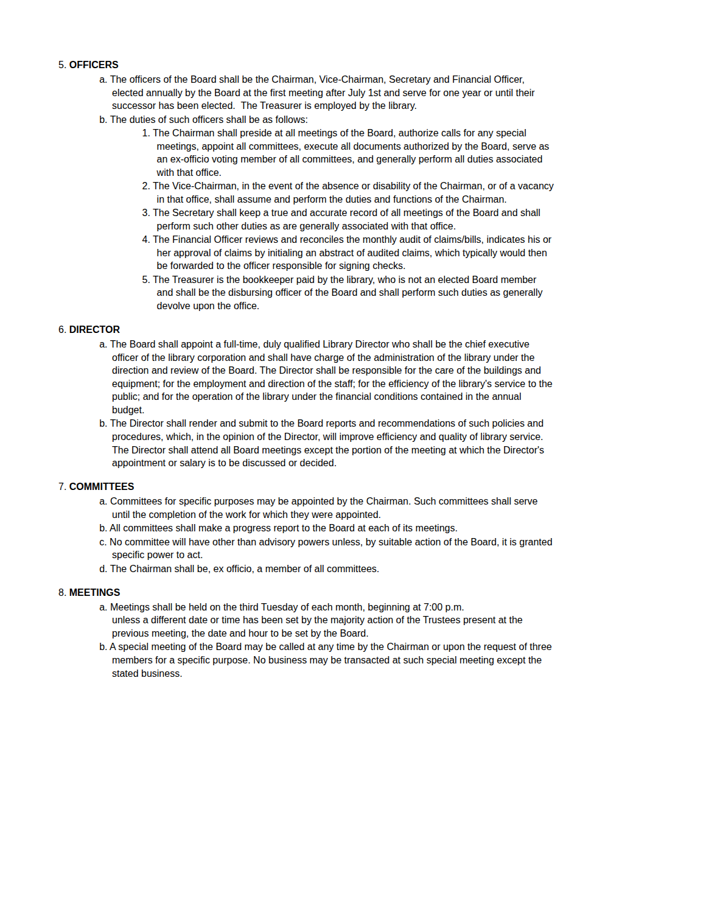5. OFFICERS
a. The officers of the Board shall be the Chairman, Vice-Chairman, Secretary and Financial Officer, elected annually by the Board at the first meeting after July 1st and serve for one year or until their successor has been elected. The Treasurer is employed by the library.
b. The duties of such officers shall be as follows:
1. The Chairman shall preside at all meetings of the Board, authorize calls for any special meetings, appoint all committees, execute all documents authorized by the Board, serve as an ex-officio voting member of all committees, and generally perform all duties associated with that office.
2. The Vice-Chairman, in the event of the absence or disability of the Chairman, or of a vacancy in that office, shall assume and perform the duties and functions of the Chairman.
3. The Secretary shall keep a true and accurate record of all meetings of the Board and shall perform such other duties as are generally associated with that office.
4. The Financial Officer reviews and reconciles the monthly audit of claims/bills, indicates his or her approval of claims by initialing an abstract of audited claims, which typically would then be forwarded to the officer responsible for signing checks.
5. The Treasurer is the bookkeeper paid by the library, who is not an elected Board member and shall be the disbursing officer of the Board and shall perform such duties as generally devolve upon the office.
6. DIRECTOR
a. The Board shall appoint a full-time, duly qualified Library Director who shall be the chief executive officer of the library corporation and shall have charge of the administration of the library under the direction and review of the Board. The Director shall be responsible for the care of the buildings and equipment; for the employment and direction of the staff; for the efficiency of the library's service to the public; and for the operation of the library under the financial conditions contained in the annual budget.
b. The Director shall render and submit to the Board reports and recommendations of such policies and procedures, which, in the opinion of the Director, will improve efficiency and quality of library service. The Director shall attend all Board meetings except the portion of the meeting at which the Director's appointment or salary is to be discussed or decided.
7. COMMITTEES
a. Committees for specific purposes may be appointed by the Chairman. Such committees shall serve until the completion of the work for which they were appointed.
b. All committees shall make a progress report to the Board at each of its meetings.
c. No committee will have other than advisory powers unless, by suitable action of the Board, it is granted specific power to act.
d. The Chairman shall be, ex officio, a member of all committees.
8. MEETINGS
a. Meetings shall be held on the third Tuesday of each month, beginning at 7:00 p.m.
unless a different date or time has been set by the majority action of the Trustees present at the previous meeting, the date and hour to be set by the Board.
b. A special meeting of the Board may be called at any time by the Chairman or upon the request of three members for a specific purpose. No business may be transacted at such special meeting except the stated business.